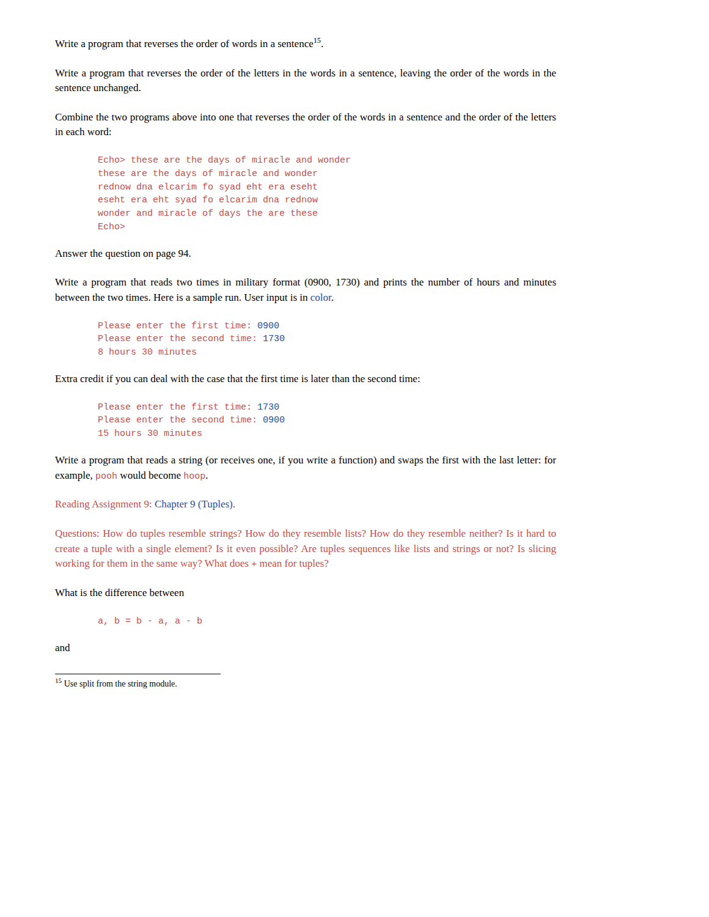Write a program that reverses the order of words in a sentence15.
Write a program that reverses the order of the letters in the words in a sentence, leaving the order of the words in the sentence unchanged.
Combine the two programs above into one that reverses the order of the words in a sentence and the order of the letters in each word:
Echo> these are the days of miracle and wonder
these are the days of miracle and wonder
rednow dna elcarim fo syad eht era eseht
eseht era eht syad fo elcarim dna rednow
wonder and miracle of days the are these
Echo>
Answer the question on page 94.
Write a program that reads two times in military format (0900, 1730) and prints the number of hours and minutes between the two times. Here is a sample run. User input is in color.
Please enter the first time: 0900
Please enter the second time: 1730
8 hours 30 minutes
Extra credit if you can deal with the case that the first time is later than the second time:
Please enter the first time: 1730
Please enter the second time: 0900
15 hours 30 minutes
Write a program that reads a string (or receives one, if you write a function) and swaps the first with the last letter: for example, pooh would become hoop.
Reading Assignment 9: Chapter 9 (Tuples).
Questions: How do tuples resemble strings? How do they resemble lists? How do they resemble neither? Is it hard to create a tuple with a single element? Is it even possible? Are tuples sequences like lists and strings or not? Is slicing working for them in the same way? What does + mean for tuples?
What is the difference between
a, b = b - a, a - b
and
15 Use split from the string module.